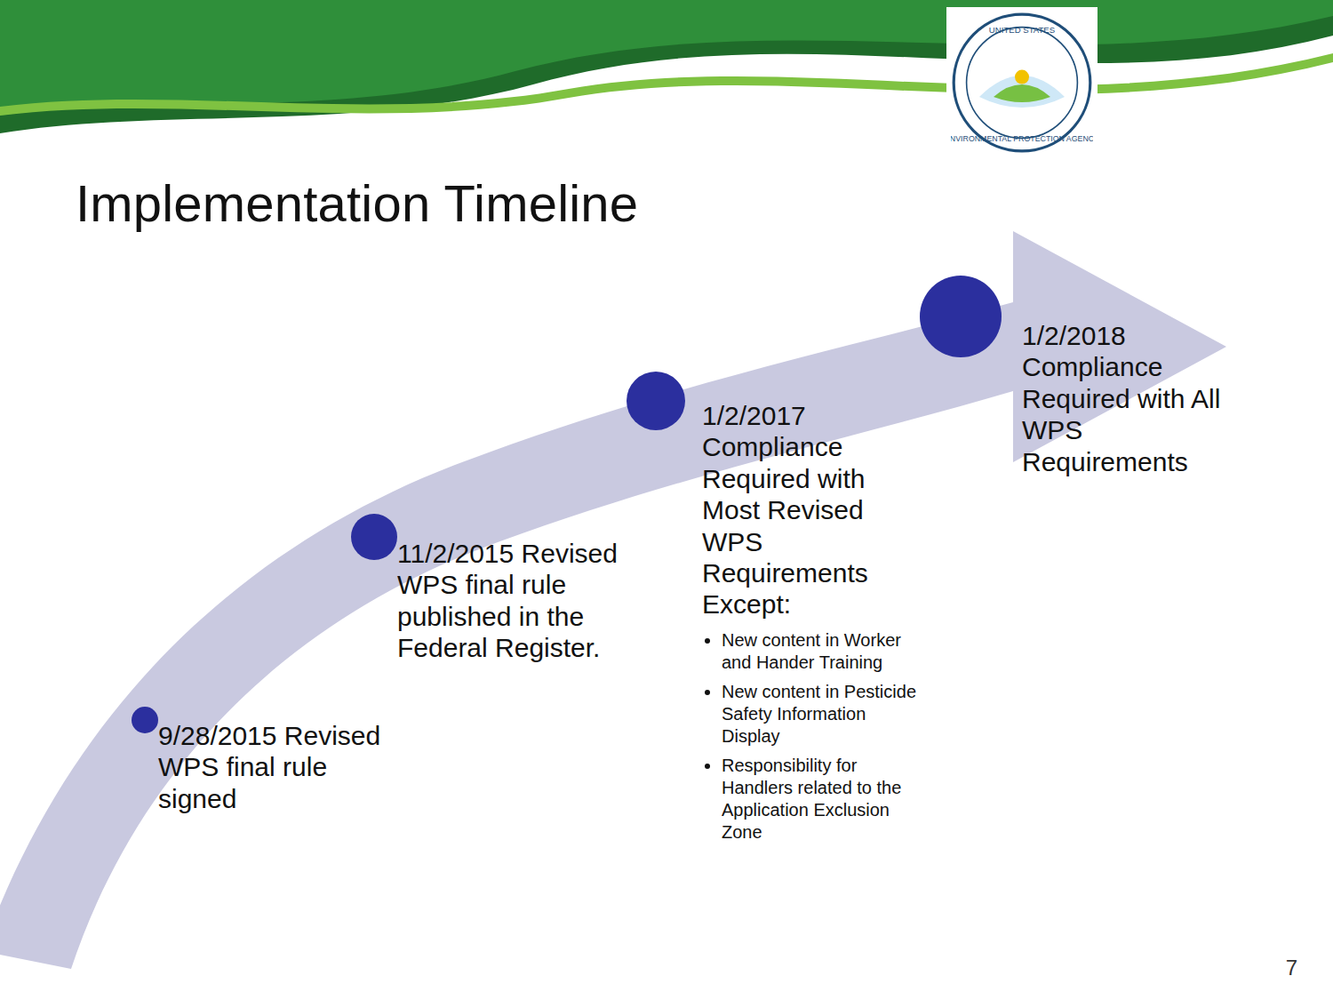Implementation Timeline
9/28/2015 Revised WPS final rule signed
11/2/2015 Revised WPS final rule published in the Federal Register.
1/2/2017 Compliance Required with Most Revised WPS Requirements Except:
New content in Worker and Hander Training
New content in Pesticide Safety Information Display
Responsibility for Handlers related to the Application Exclusion Zone
1/2/2018 Compliance Required with All WPS Requirements
7